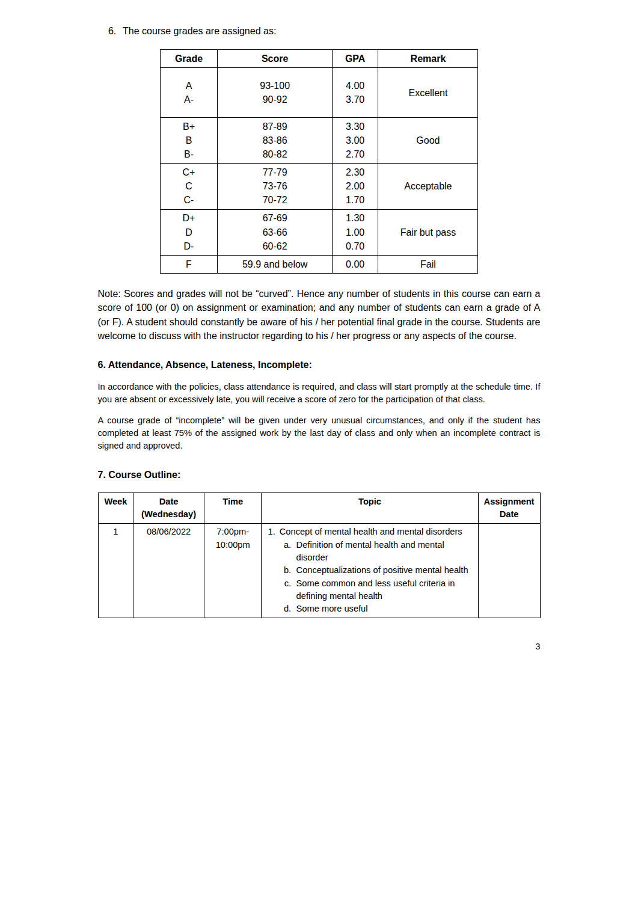The course grades are assigned as:
| Grade | Score | GPA | Remark |
| --- | --- | --- | --- |
| A A- | 93-100 90-92 | 4.00 3.70 | Excellent |
| B+ B B- | 87-89 83-86 80-82 | 3.30 3.00 2.70 | Good |
| C+ C C- | 77-79 73-76 70-72 | 2.30 2.00 1.70 | Acceptable |
| D+ D D- | 67-69 63-66 60-62 | 1.30 1.00 0.70 | Fair but pass |
| F | 59.9 and below | 0.00 | Fail |
Note: Scores and grades will not be “curved”. Hence any number of students in this course can earn a score of 100 (or 0) on assignment or examination; and any number of students can earn a grade of A (or F). A student should constantly be aware of his / her potential final grade in the course. Students are welcome to discuss with the instructor regarding to his / her progress or any aspects of the course.
6. Attendance, Absence, Lateness, Incomplete:
In accordance with the policies, class attendance is required, and class will start promptly at the schedule time. If you are absent or excessively late, you will receive a score of zero for the participation of that class.
A course grade of “incomplete” will be given under very unusual circumstances, and only if the student has completed at least 75% of the assigned work by the last day of class and only when an incomplete contract is signed and approved.
7. Course Outline:
| Week | Date (Wednesday) | Time | Topic | Assignment Date |
| --- | --- | --- | --- | --- |
| 1 | 08/06/2022 | 7:00pm- 10:00pm | Concept of mental health and mental disorders Definition of mental health and mental disorder Conceptualizations of positive mental health Some common and less useful criteria in defining mental health Some more useful | |
3